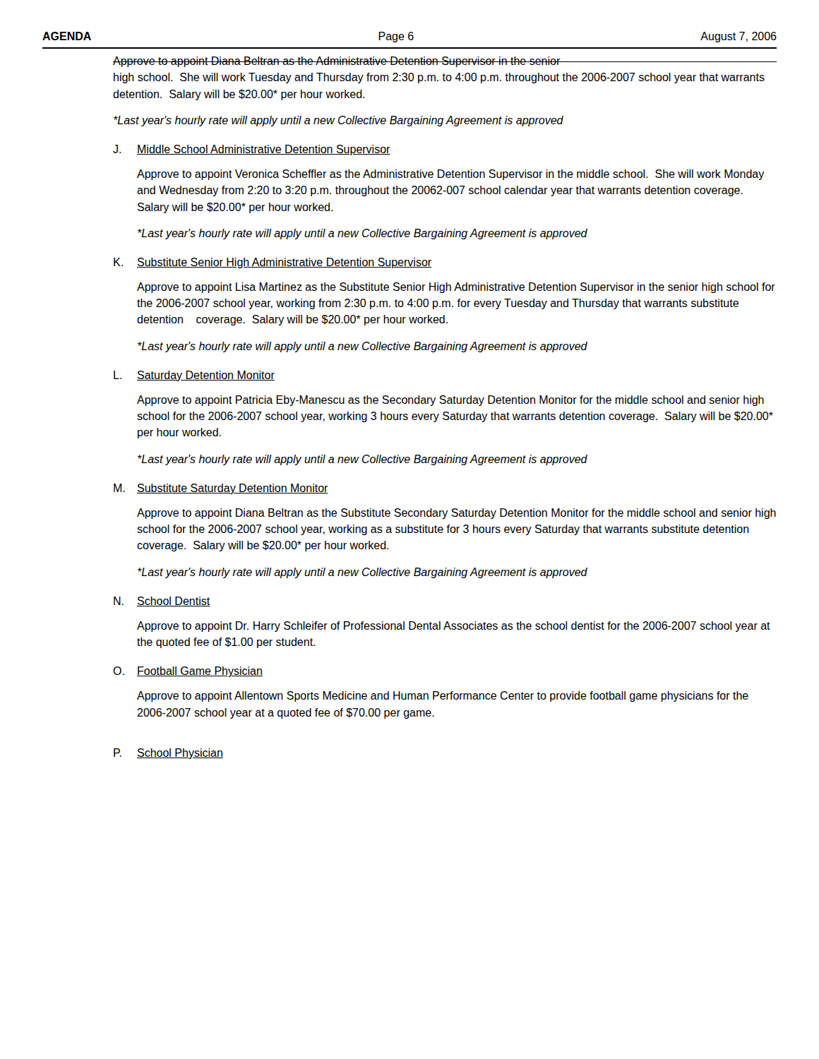AGENDA
Page 6
August 7, 2006
Approve to appoint Diana Beltran as the Administrative Detention Supervisor in the senior
high school. She will work Tuesday and Thursday from 2:30 p.m. to 4:00 p.m. throughout the 2006-2007 school year that warrants detention. Salary will be $20.00* per hour worked.
*Last year's hourly rate will apply until a new Collective Bargaining Agreement is approved
J. Middle School Administrative Detention Supervisor
Approve to appoint Veronica Scheffler as the Administrative Detention Supervisor in the middle school. She will work Monday and Wednesday from 2:20 to 3:20 p.m. throughout the 20062-007 school calendar year that warrants detention coverage. Salary will be $20.00* per hour worked.
*Last year's hourly rate will apply until a new Collective Bargaining Agreement is approved
K. Substitute Senior High Administrative Detention Supervisor
Approve to appoint Lisa Martinez as the Substitute Senior High Administrative Detention Supervisor in the senior high school for the 2006-2007 school year, working from 2:30 p.m. to 4:00 p.m. for every Tuesday and Thursday that warrants substitute detention coverage. Salary will be $20.00* per hour worked.
*Last year's hourly rate will apply until a new Collective Bargaining Agreement is approved
L. Saturday Detention Monitor
Approve to appoint Patricia Eby-Manescu as the Secondary Saturday Detention Monitor for the middle school and senior high school for the 2006-2007 school year, working 3 hours every Saturday that warrants detention coverage. Salary will be $20.00* per hour worked.
*Last year's hourly rate will apply until a new Collective Bargaining Agreement is approved
M. Substitute Saturday Detention Monitor
Approve to appoint Diana Beltran as the Substitute Secondary Saturday Detention Monitor for the middle school and senior high school for the 2006-2007 school year, working as a substitute for 3 hours every Saturday that warrants substitute detention coverage. Salary will be $20.00* per hour worked.
*Last year's hourly rate will apply until a new Collective Bargaining Agreement is approved
N. School Dentist
Approve to appoint Dr. Harry Schleifer of Professional Dental Associates as the school dentist for the 2006-2007 school year at the quoted fee of $1.00 per student.
O. Football Game Physician
Approve to appoint Allentown Sports Medicine and Human Performance Center to provide football game physicians for the 2006-2007 school year at a quoted fee of $70.00 per game.
P. School Physician